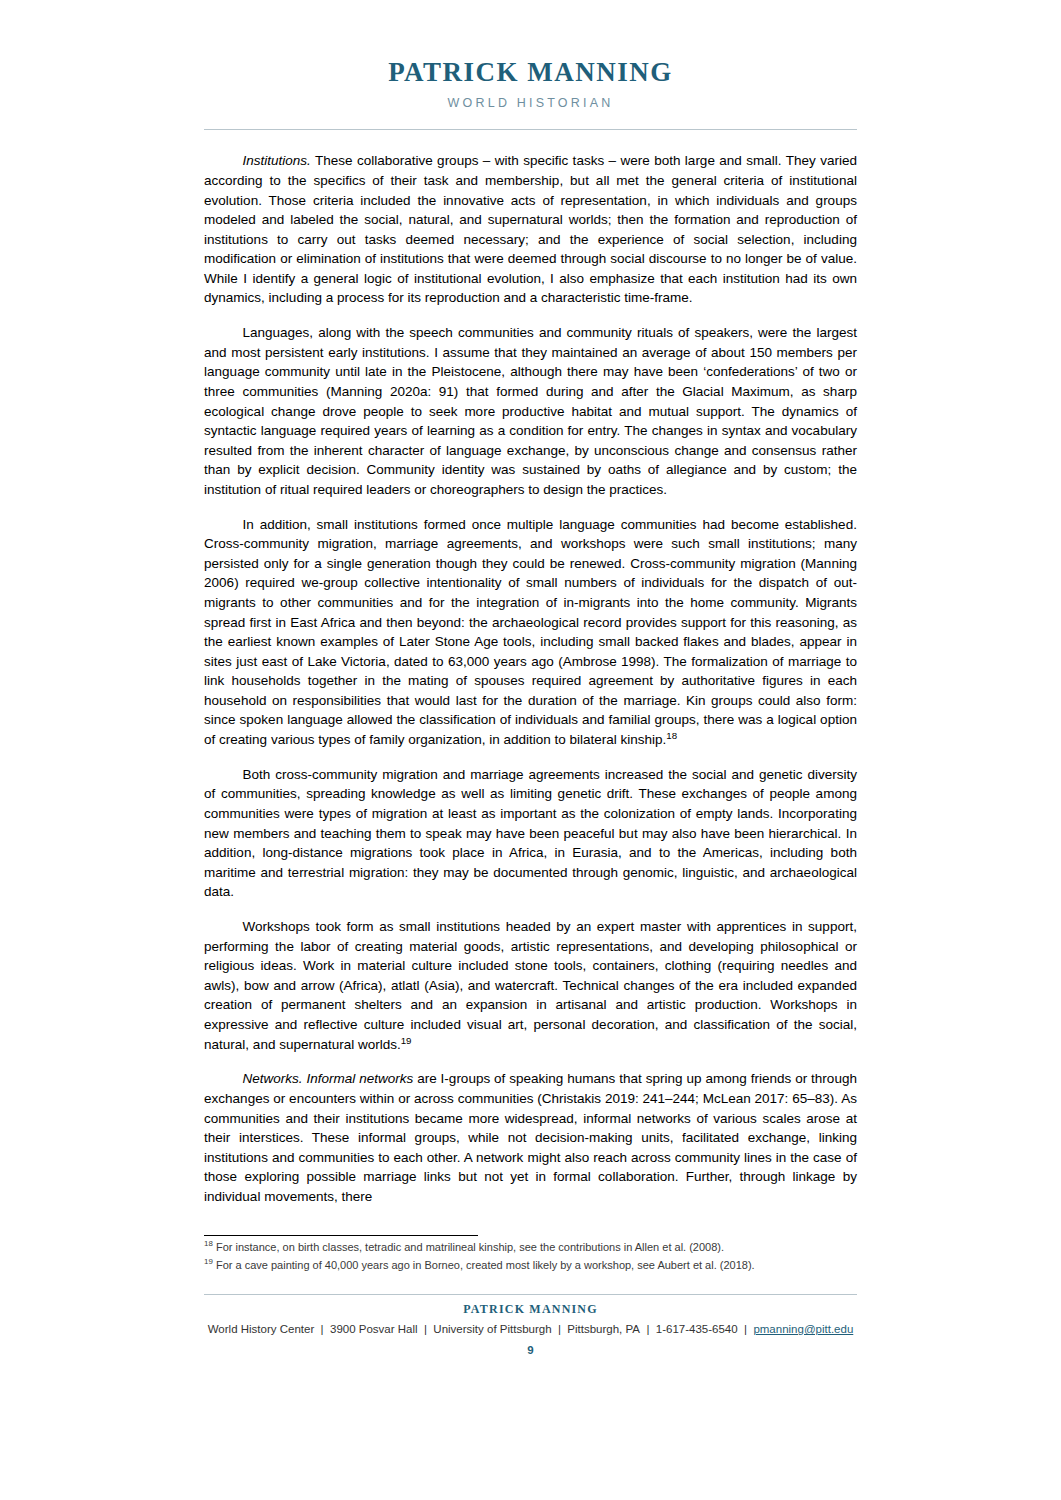PATRICK MANNING
WORLD HISTORIAN
Institutions. These collaborative groups – with specific tasks – were both large and small. They varied according to the specifics of their task and membership, but all met the general criteria of institutional evolution. Those criteria included the innovative acts of representation, in which individuals and groups modeled and labeled the social, natural, and supernatural worlds; then the formation and reproduction of institutions to carry out tasks deemed necessary; and the experience of social selection, including modification or elimination of institutions that were deemed through social discourse to no longer be of value. While I identify a general logic of institutional evolution, I also emphasize that each institution had its own dynamics, including a process for its reproduction and a characteristic time-frame.
Languages, along with the speech communities and community rituals of speakers, were the largest and most persistent early institutions. I assume that they maintained an average of about 150 members per language community until late in the Pleistocene, although there may have been ‘confederations’ of two or three communities (Manning 2020a: 91) that formed during and after the Glacial Maximum, as sharp ecological change drove people to seek more productive habitat and mutual support. The dynamics of syntactic language required years of learning as a condition for entry. The changes in syntax and vocabulary resulted from the inherent character of language exchange, by unconscious change and consensus rather than by explicit decision. Community identity was sustained by oaths of allegiance and by custom; the institution of ritual required leaders or choreographers to design the practices.
In addition, small institutions formed once multiple language communities had become established. Cross-community migration, marriage agreements, and workshops were such small institutions; many persisted only for a single generation though they could be renewed. Cross-community migration (Manning 2006) required we-group collective intentionality of small numbers of individuals for the dispatch of out-migrants to other communities and for the integration of in-migrants into the home community. Migrants spread first in East Africa and then beyond: the archaeological record provides support for this reasoning, as the earliest known examples of Later Stone Age tools, including small backed flakes and blades, appear in sites just east of Lake Victoria, dated to 63,000 years ago (Ambrose 1998). The formalization of marriage to link households together in the mating of spouses required agreement by authoritative figures in each household on responsibilities that would last for the duration of the marriage. Kin groups could also form: since spoken language allowed the classification of individuals and familial groups, there was a logical option of creating various types of family organization, in addition to bilateral kinship.18
Both cross-community migration and marriage agreements increased the social and genetic diversity of communities, spreading knowledge as well as limiting genetic drift. These exchanges of people among communities were types of migration at least as important as the colonization of empty lands. Incorporating new members and teaching them to speak may have been peaceful but may also have been hierarchical. In addition, long-distance migrations took place in Africa, in Eurasia, and to the Americas, including both maritime and terrestrial migration: they may be documented through genomic, linguistic, and archaeological data.
Workshops took form as small institutions headed by an expert master with apprentices in support, performing the labor of creating material goods, artistic representations, and developing philosophical or religious ideas. Work in material culture included stone tools, containers, clothing (requiring needles and awls), bow and arrow (Africa), atlatl (Asia), and watercraft. Technical changes of the era included expanded creation of permanent shelters and an expansion in artisanal and artistic production. Workshops in expressive and reflective culture included visual art, personal decoration, and classification of the social, natural, and supernatural worlds.19
Networks. Informal networks are I-groups of speaking humans that spring up among friends or through exchanges or encounters within or across communities (Christakis 2019: 241–244; McLean 2017: 65–83). As communities and their institutions became more widespread, informal networks of various scales arose at their interstices. These informal groups, while not decision-making units, facilitated exchange, linking institutions and communities to each other. A network might also reach across community lines in the case of those exploring possible marriage links but not yet in formal collaboration. Further, through linkage by individual movements, there
18 For instance, on birth classes, tetradic and matrilineal kinship, see the contributions in Allen et al. (2008).
19 For a cave painting of 40,000 years ago in Borneo, created most likely by a workshop, see Aubert et al. (2018).
PATRICK MANNING
World History Center | 3900 Posvar Hall | University of Pittsburgh | Pittsburgh, PA | 1-617-435-6540 | pmanning@pitt.edu
9